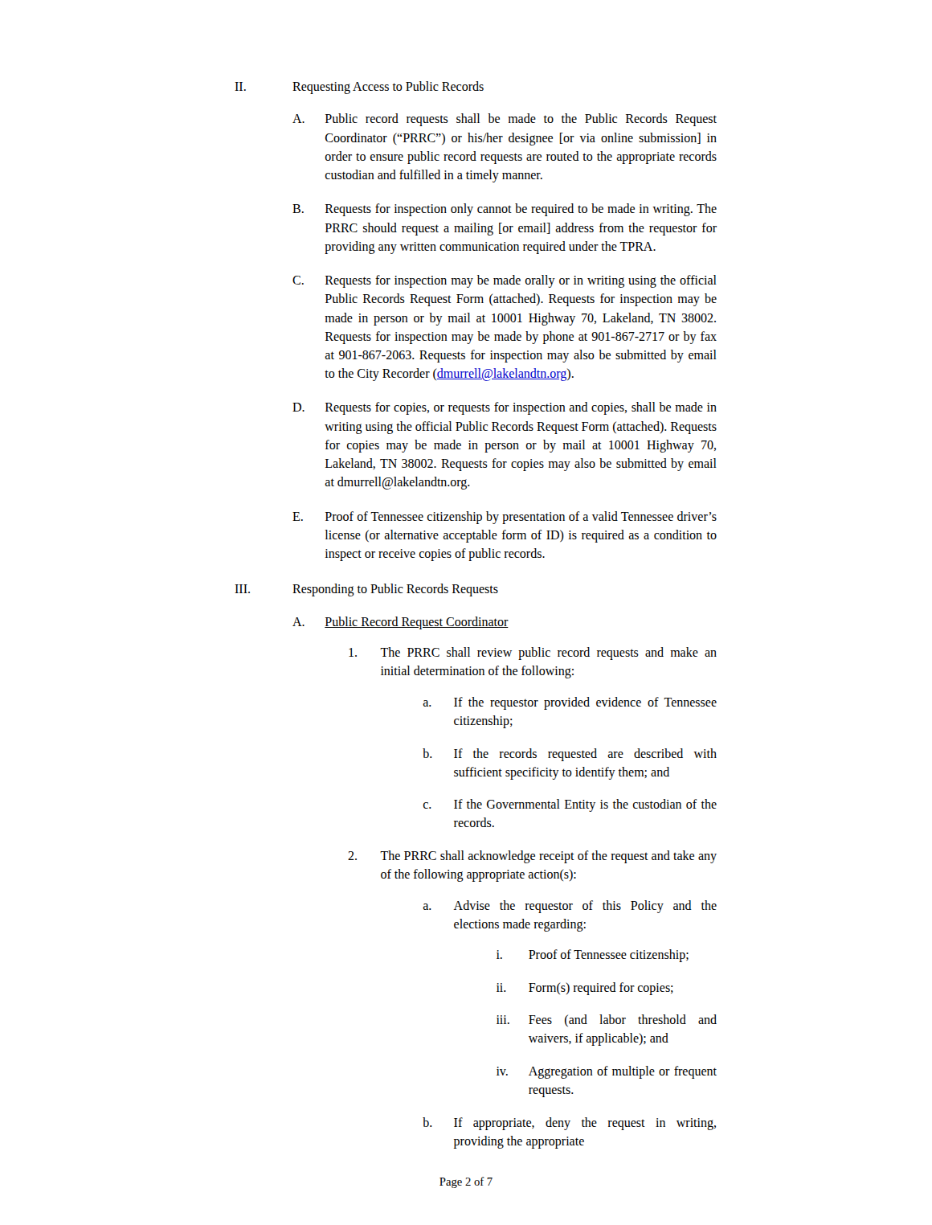II. Requesting Access to Public Records
A. Public record requests shall be made to the Public Records Request Coordinator (“PRRC”) or his/her designee [or via online submission] in order to ensure public record requests are routed to the appropriate records custodian and fulfilled in a timely manner.
B. Requests for inspection only cannot be required to be made in writing. The PRRC should request a mailing [or email] address from the requestor for providing any written communication required under the TPRA.
C. Requests for inspection may be made orally or in writing using the official Public Records Request Form (attached). Requests for inspection may be made in person or by mail at 10001 Highway 70, Lakeland, TN 38002. Requests for inspection may be made by phone at 901-867-2717 or by fax at 901-867-2063. Requests for inspection may also be submitted by email to the City Recorder (dmurrell@lakelandtn.org).
D. Requests for copies, or requests for inspection and copies, shall be made in writing using the official Public Records Request Form (attached). Requests for copies may be made in person or by mail at 10001 Highway 70, Lakeland, TN 38002. Requests for copies may also be submitted by email at dmurrell@lakelandtn.org.
E. Proof of Tennessee citizenship by presentation of a valid Tennessee driver’s license (or alternative acceptable form of ID) is required as a condition to inspect or receive copies of public records.
III. Responding to Public Records Requests
A. Public Record Request Coordinator
1. The PRRC shall review public record requests and make an initial determination of the following:
a. If the requestor provided evidence of Tennessee citizenship;
b. If the records requested are described with sufficient specificity to identify them; and
c. If the Governmental Entity is the custodian of the records.
2. The PRRC shall acknowledge receipt of the request and take any of the following appropriate action(s):
a. Advise the requestor of this Policy and the elections made regarding:
i. Proof of Tennessee citizenship;
ii. Form(s) required for copies;
iii. Fees (and labor threshold and waivers, if applicable); and
iv. Aggregation of multiple or frequent requests.
b. If appropriate, deny the request in writing, providing the appropriate
Page 2 of 7